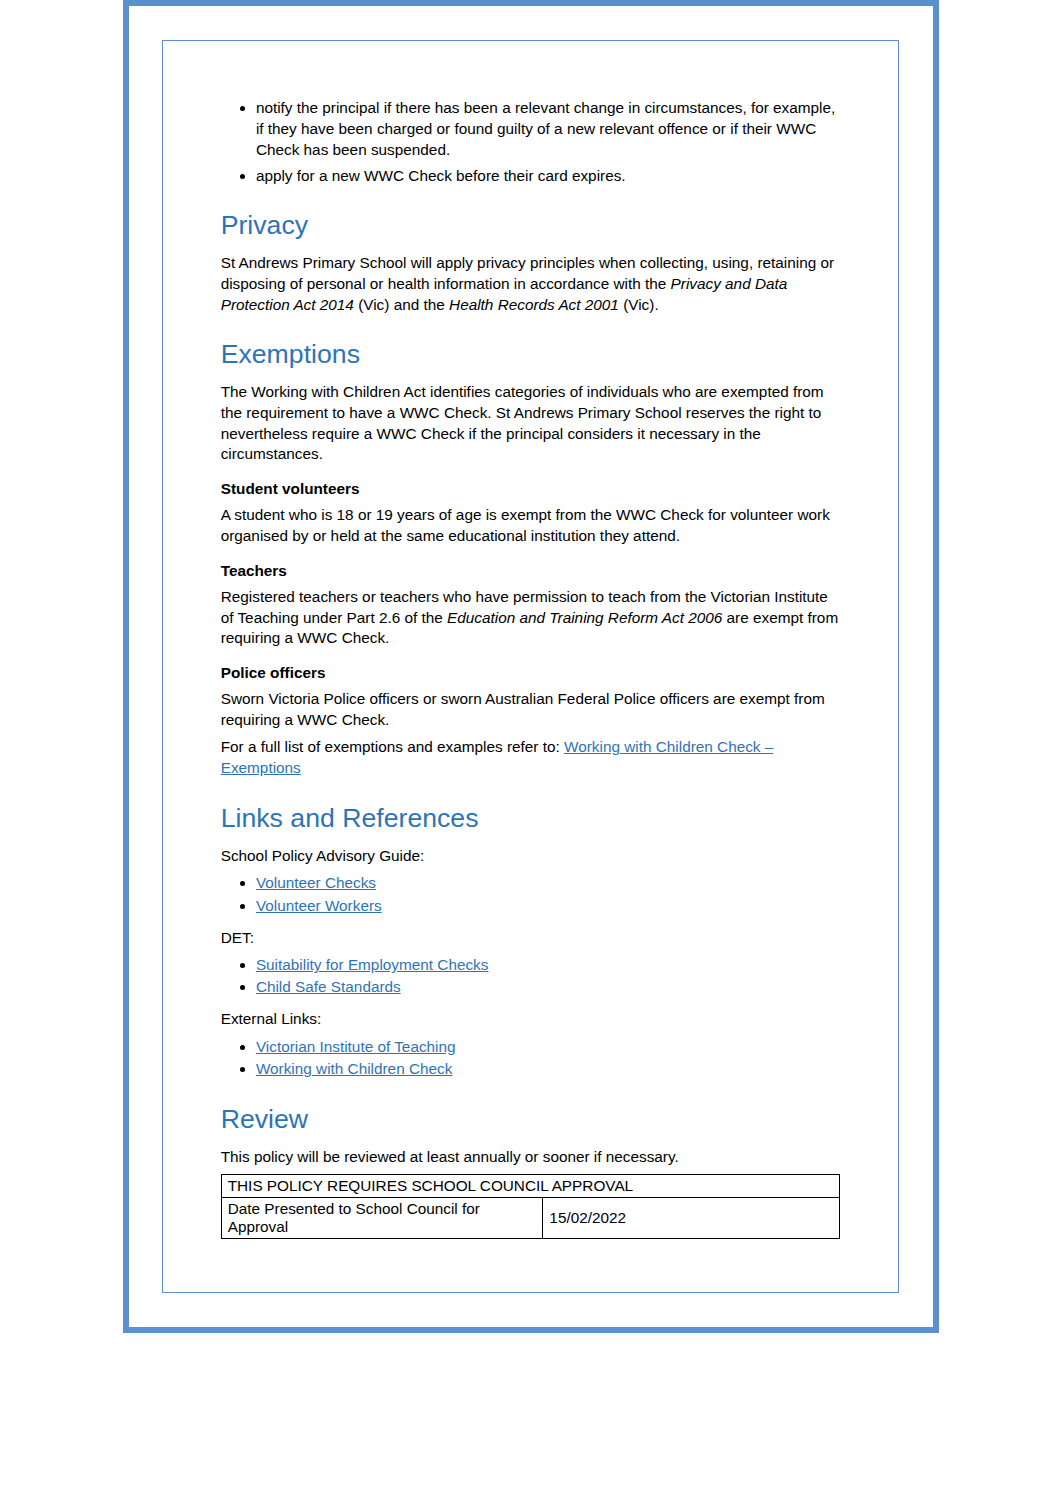notify the principal if there has been a relevant change in circumstances, for example, if they have been charged or found guilty of a new relevant offence or if their WWC Check has been suspended.
apply for a new WWC Check before their card expires.
Privacy
St Andrews Primary School will apply privacy principles when collecting, using, retaining or disposing of personal or health information in accordance with the Privacy and Data Protection Act 2014 (Vic) and the Health Records Act 2001 (Vic).
Exemptions
The Working with Children Act identifies categories of individuals who are exempted from the requirement to have a WWC Check. St Andrews Primary School reserves the right to nevertheless require a WWC Check if the principal considers it necessary in the circumstances.
Student volunteers
A student who is 18 or 19 years of age is exempt from the WWC Check for volunteer work organised by or held at the same educational institution they attend.
Teachers
Registered teachers or teachers who have permission to teach from the Victorian Institute of Teaching under Part 2.6 of the Education and Training Reform Act 2006 are exempt from requiring a WWC Check.
Police officers
Sworn Victoria Police officers or sworn Australian Federal Police officers are exempt from requiring a WWC Check.
For a full list of exemptions and examples refer to: Working with Children Check – Exemptions
Links and References
School Policy Advisory Guide:
Volunteer Checks
Volunteer Workers
DET:
Suitability for Employment Checks
Child Safe Standards
External Links:
Victorian Institute of Teaching
Working with Children Check
Review
This policy will be reviewed at least annually or sooner if necessary.
| THIS POLICY REQUIRES SCHOOL COUNCIL APPROVAL |
| Date Presented to School Council for Approval | 15/02/2022 |